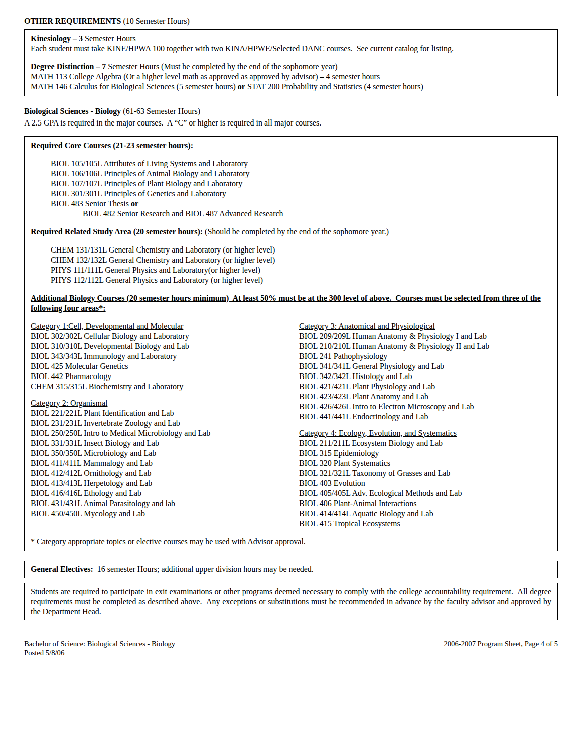OTHER REQUIREMENTS (10 Semester Hours)
Kinesiology – 3 Semester Hours
Each student must take KINE/HPWA 100 together with two KINA/HPWE/Selected DANC courses. See current catalog for listing.
Degree Distinction – 7 Semester Hours (Must be completed by the end of the sophomore year)
MATH 113 College Algebra (Or a higher level math as approved as approved by advisor) – 4 semester hours
MATH 146 Calculus for Biological Sciences (5 semester hours) or STAT 200 Probability and Statistics (4 semester hours)
Biological Sciences - Biology (61-63 Semester Hours)
A 2.5 GPA is required in the major courses. A “C” or higher is required in all major courses.
Required Core Courses (21-23 semester hours):
BIOL 105/105L Attributes of Living Systems and Laboratory
BIOL 106/106L Principles of Animal Biology and Laboratory
BIOL 107/107L Principles of Plant Biology and Laboratory
BIOL 301/301L Principles of Genetics and Laboratory
BIOL 483 Senior Thesis or
BIOL 482 Senior Research and BIOL 487 Advanced Research
Required Related Study Area (20 semester hours): (Should be completed by the end of the sophomore year.)
CHEM 131/131L General Chemistry and Laboratory (or higher level)
CHEM 132/132L General Chemistry and Laboratory (or higher level)
PHYS 111/111L General Physics and Laboratory(or higher level)
PHYS 112/112L General Physics and Laboratory (or higher level)
Additional Biology Courses (20 semester hours minimum) At least 50% must be at the 300 level of above. Courses must be selected from three of the following four areas*:
Category 1:Cell, Developmental and Molecular
BIOL 302/302L Cellular Biology and Laboratory
BIOL 310/310L Developmental Biology and Lab
BIOL 343/343L Immunology and Laboratory
BIOL 425 Molecular Genetics
BIOL 442 Pharmacology
CHEM 315/315L Biochemistry and Laboratory
Category 2: Organismal
BIOL 221/221L Plant Identification and Lab
BIOL 231/231L Invertebrate Zoology and Lab
BIOL 250/250L Intro to Medical Microbiology and Lab
BIOL 331/331L Insect Biology and Lab
BIOL 350/350L Microbiology and Lab
BIOL 411/411L Mammalogy and Lab
BIOL 412/412L Ornithology and Lab
BIOL 413/413L Herpetology and Lab
BIOL 416/416L Ethology and Lab
BIOL 431/431L Animal Parasitology and lab
BIOL 450/450L Mycology and Lab
Category 3: Anatomical and Physiological
BIOL 209/209L Human Anatomy & Physiology I and Lab
BIOL 210/210L Human Anatomy & Physiology II and Lab
BIOL 241 Pathophysiology
BIOL 341/341L General Physiology and Lab
BIOL 342/342L Histology and Lab
BIOL 421/421L Plant Physiology and Lab
BIOL 423/423L Plant Anatomy and Lab
BIOL 426/426L Intro to Electron Microscopy and Lab
BIOL 441/441L Endocrinology and Lab
Category 4: Ecology, Evolution, and Systematics
BIOL 211/211L Ecosystem Biology and Lab
BIOL 315 Epidemiology
BIOL 320 Plant Systematics
BIOL 321/321L Taxonomy of Grasses and Lab
BIOL 403 Evolution
BIOL 405/405L Adv. Ecological Methods and Lab
BIOL 406 Plant-Animal Interactions
BIOL 414/414L Aquatic Biology and Lab
BIOL 415 Tropical Ecosystems
* Category appropriate topics or elective courses may be used with Advisor approval.
General Electives: 16 semester Hours; additional upper division hours may be needed.
Students are required to participate in exit examinations or other programs deemed necessary to comply with the college accountability requirement. All degree requirements must be completed as described above. Any exceptions or substitutions must be recommended in advance by the faculty advisor and approved by the Department Head.
Bachelor of Science: Biological Sciences - Biology
Posted 5/8/06
2006-2007 Program Sheet, Page 4 of 5